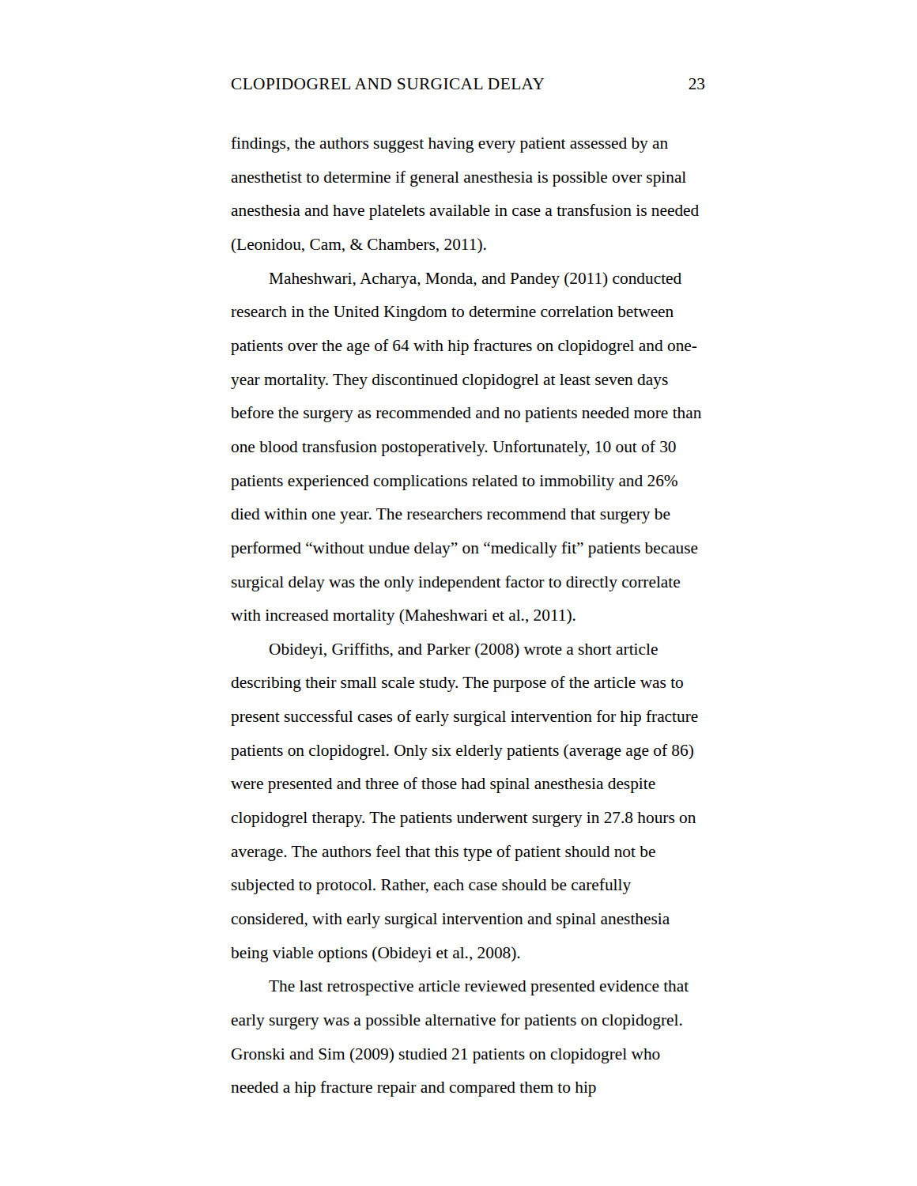Clopidogrel and Surgical Delay 23
findings, the authors suggest having every patient assessed by an anesthetist to determine if general anesthesia is possible over spinal anesthesia and have platelets available in case a transfusion is needed (Leonidou, Cam, & Chambers, 2011).
Maheshwari, Acharya, Monda, and Pandey (2011) conducted research in the United Kingdom to determine correlation between patients over the age of 64 with hip fractures on clopidogrel and one-year mortality. They discontinued clopidogrel at least seven days before the surgery as recommended and no patients needed more than one blood transfusion postoperatively. Unfortunately, 10 out of 30 patients experienced complications related to immobility and 26% died within one year. The researchers recommend that surgery be performed “without undue delay” on “medically fit” patients because surgical delay was the only independent factor to directly correlate with increased mortality (Maheshwari et al., 2011).
Obideyi, Griffiths, and Parker (2008) wrote a short article describing their small scale study. The purpose of the article was to present successful cases of early surgical intervention for hip fracture patients on clopidogrel. Only six elderly patients (average age of 86) were presented and three of those had spinal anesthesia despite clopidogrel therapy. The patients underwent surgery in 27.8 hours on average. The authors feel that this type of patient should not be subjected to protocol. Rather, each case should be carefully considered, with early surgical intervention and spinal anesthesia being viable options (Obideyi et al., 2008).
The last retrospective article reviewed presented evidence that early surgery was a possible alternative for patients on clopidogrel. Gronski and Sim (2009) studied 21 patients on clopidogrel who needed a hip fracture repair and compared them to hip